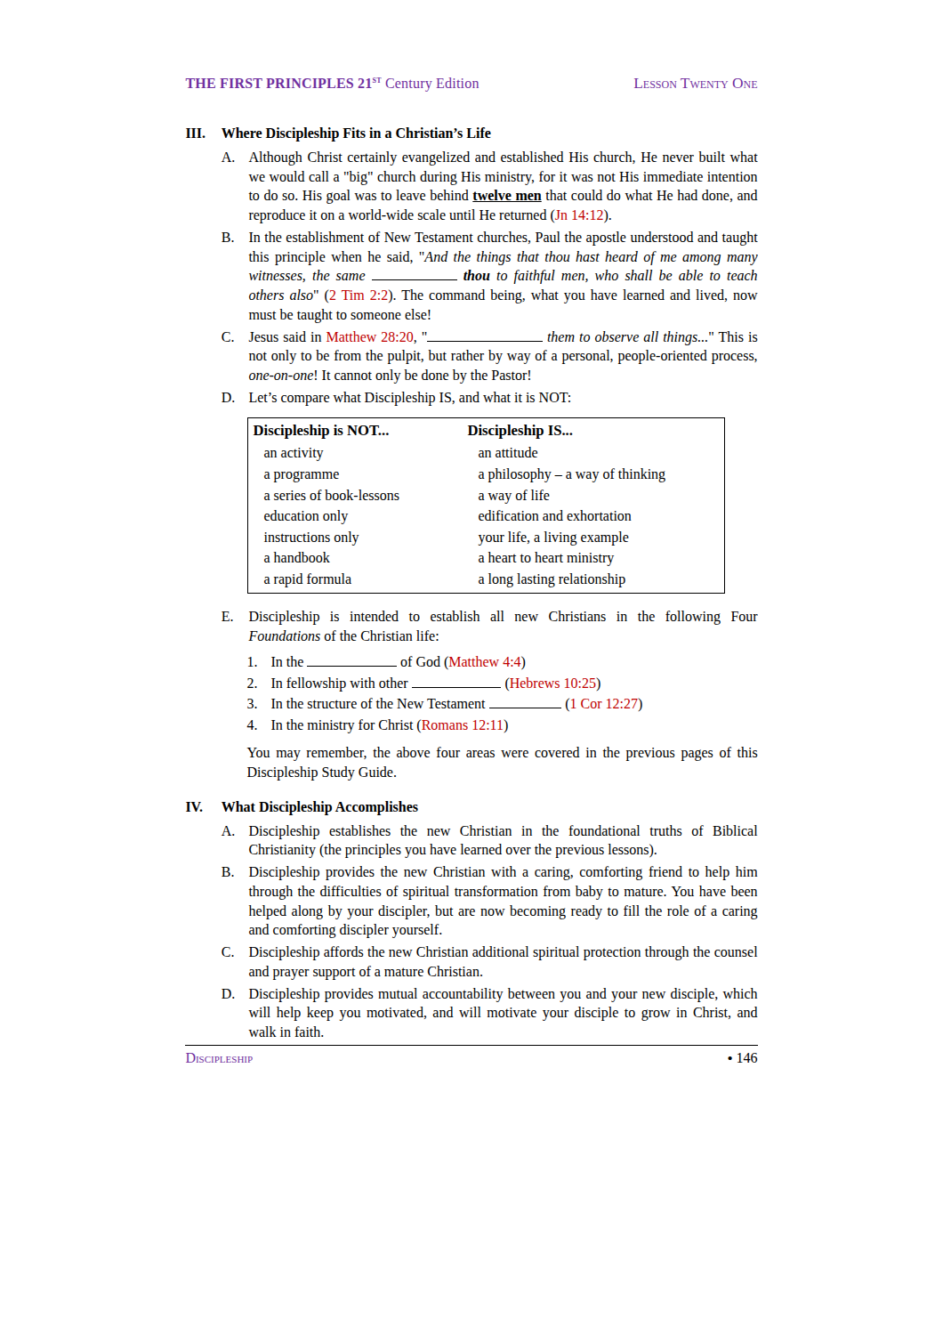THE FIRST PRINCIPLES 21st Century Edition
Lesson Twenty One
III. Where Discipleship Fits in a Christian’s Life
A. Although Christ certainly evangelized and established His church, He never built what we would call a "big" church during His ministry, for it was not His immediate intention to do so. His goal was to leave behind twelve men that could do what He had done, and reproduce it on a world-wide scale until He returned (Jn 14:12).
B. In the establishment of New Testament churches, Paul the apostle understood and taught this principle when he said, "And the things that thou hast heard of me among many witnesses, the same thou to faithful men, who shall be able to teach others also" (2 Tim 2:2). The command being, what you have learned and lived, now must be taught to someone else!
C. Jesus said in Matthew 28:20, " them to observe all things..." This is not only to be from the pulpit, but rather by way of a personal, people-oriented process, one-on-one! It cannot only be done by the Pastor!
D. Let’s compare what Discipleship IS, and what it is NOT:
| Discipleship is NOT... | Discipleship IS... |
| --- | --- |
| an activity | an attitude |
| a programme | a philosophy – a way of thinking |
| a series of book-lessons | a way of life |
| education only | edification and exhortation |
| instructions only | your life, a living example |
| a handbook | a heart to heart ministry |
| a rapid formula | a long lasting relationship |
E. Discipleship is intended to establish all new Christians in the following Four Foundations of the Christian life:
1. In the of God (Matthew 4:4)
2. In fellowship with other (Hebrews 10:25)
3. In the structure of the New Testament (1 Cor 12:27)
4. In the ministry for Christ (Romans 12:11)
You may remember, the above four areas were covered in the previous pages of this Discipleship Study Guide.
IV. What Discipleship Accomplishes
A. Discipleship establishes the new Christian in the foundational truths of Biblical Christianity (the principles you have learned over the previous lessons).
B. Discipleship provides the new Christian with a caring, comforting friend to help him through the difficulties of spiritual transformation from baby to mature. You have been helped along by your discipler, but are now becoming ready to fill the role of a caring and comforting discipler yourself.
C. Discipleship affords the new Christian additional spiritual protection through the counsel and prayer support of a mature Christian.
D. Discipleship provides mutual accountability between you and your new disciple, which will help keep you motivated, and will motivate your disciple to grow in Christ, and walk in faith.
Discipleship
•146